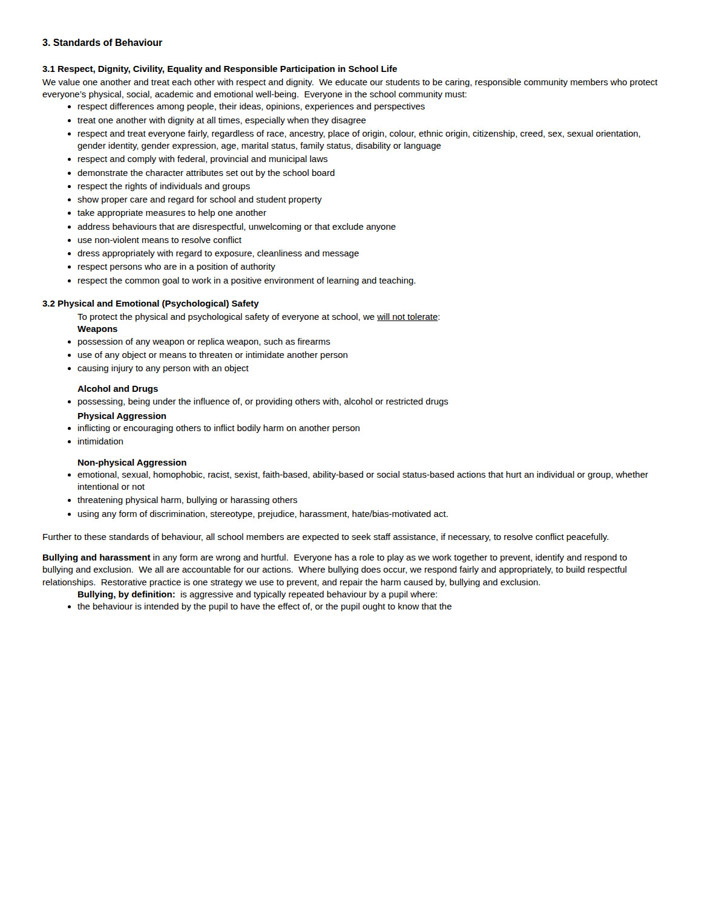3. Standards of Behaviour
3.1 Respect, Dignity, Civility, Equality and Responsible Participation in School Life
We value one another and treat each other with respect and dignity. We educate our students to be caring, responsible community members who protect everyone’s physical, social, academic and emotional well-being. Everyone in the school community must:
respect differences among people, their ideas, opinions, experiences and perspectives
treat one another with dignity at all times, especially when they disagree
respect and treat everyone fairly, regardless of race, ancestry, place of origin, colour, ethnic origin, citizenship, creed, sex, sexual orientation, gender identity, gender expression, age, marital status, family status, disability or language
respect and comply with federal, provincial and municipal laws
demonstrate the character attributes set out by the school board
respect the rights of individuals and groups
show proper care and regard for school and student property
take appropriate measures to help one another
address behaviours that are disrespectful, unwelcoming or that exclude anyone
use non-violent means to resolve conflict
dress appropriately with regard to exposure, cleanliness and message
respect persons who are in a position of authority
respect the common goal to work in a positive environment of learning and teaching.
3.2 Physical and Emotional (Psychological) Safety
To protect the physical and psychological safety of everyone at school, we will not tolerate:
Weapons
possession of any weapon or replica weapon, such as firearms
use of any object or means to threaten or intimidate another person
causing injury to any person with an object
Alcohol and Drugs
possessing, being under the influence of, or providing others with, alcohol or restricted drugs
Physical Aggression
inflicting or encouraging others to inflict bodily harm on another person
intimidation
Non-physical Aggression
emotional, sexual, homophobic, racist, sexist, faith-based, ability-based or social status-based actions that hurt an individual or group, whether intentional or not
threatening physical harm, bullying or harassing others
using any form of discrimination, stereotype, prejudice, harassment, hate/bias-motivated act.
Further to these standards of behaviour, all school members are expected to seek staff assistance, if necessary, to resolve conflict peacefully.
Bullying and harassment in any form are wrong and hurtful. Everyone has a role to play as we work together to prevent, identify and respond to bullying and exclusion. We all are accountable for our actions. Where bullying does occur, we respond fairly and appropriately, to build respectful relationships. Restorative practice is one strategy we use to prevent, and repair the harm caused by, bullying and exclusion.
Bullying, by definition: is aggressive and typically repeated behaviour by a pupil where:
the behaviour is intended by the pupil to have the effect of, or the pupil ought to know that the